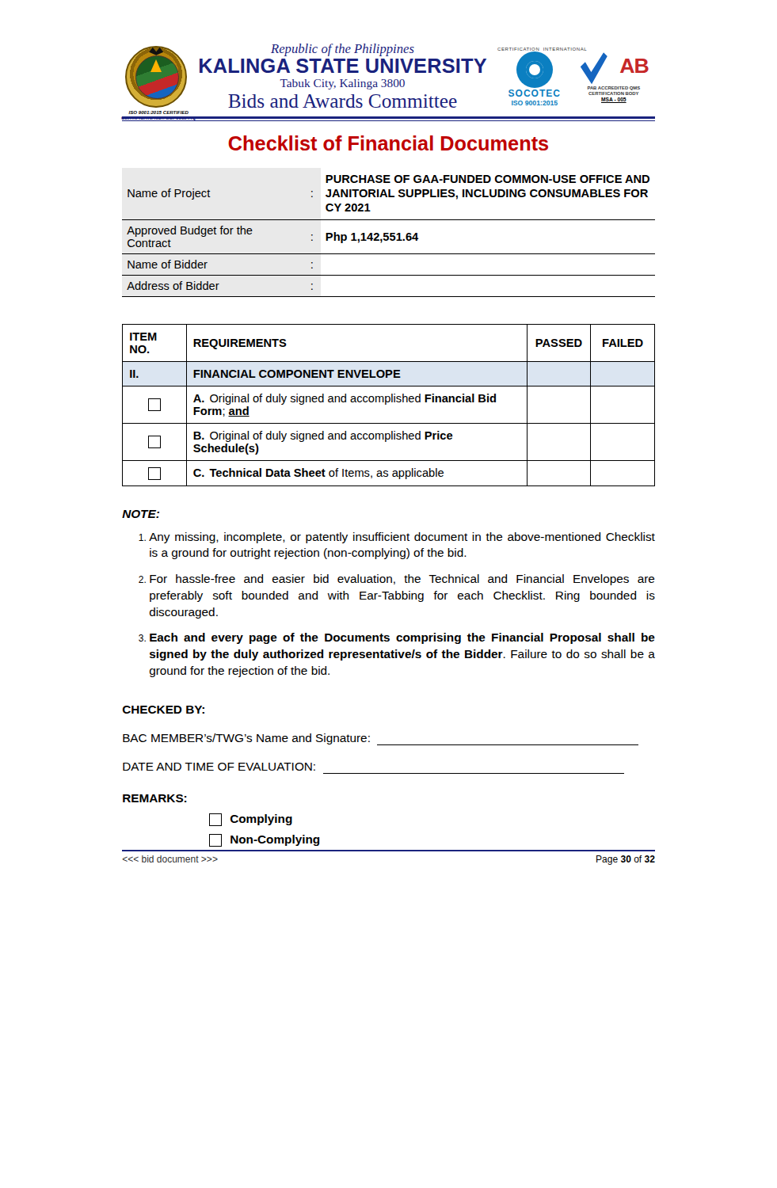ISO 9001:2015 CERTIFIED
CERTIFICATE NO.: SCP000544Q
Republic of the Philippines
KALINGA STATE UNIVERSITY
Tabuk City, Kalinga 3800
Bids and Awards Committee
CERTIFICATION INTERNATIONAL
SOCOTEC
ISO 9001:2015
AB
PAB ACCREDITED QMS
CERTIFICATION BODY
MSA - 005
Checklist of Financial Documents
| Name of Project | : | PURCHASE OF GAA-FUNDED COMMON-USE OFFICE AND JANITORIAL SUPPLIES, INCLUDING CONSUMABLES FOR CY 2021 |
| Approved Budget for the Contract | : | Php 1,142,551.64 |
| Name of Bidder | : | |
| Address of Bidder | : | |
| ITEM NO. | REQUIREMENTS | PASSED | FAILED |
| --- | --- | --- | --- |
| II. | FINANCIAL COMPONENT ENVELOPE | | |
| | A. Original of duly signed and accomplished Financial Bid Form ; and | | |
| | B. Original of duly signed and accomplished Price Schedule(s) | | |
| | C. Technical Data Sheet of Items, as applicable | | |
NOTE:
Any missing, incomplete, or patently insufficient document in the above-mentioned Checklist is a ground for outright rejection (non-complying) of the bid.
For hassle-free and easier bid evaluation, the Technical and Financial Envelopes are preferably soft bounded and with Ear-Tabbing for each Checklist. Ring bounded is discouraged.
Each and every page of the Documents comprising the Financial Proposal shall be signed by the duly authorized representative/s of the Bidder. Failure to do so shall be a ground for the rejection of the bid.
CHECKED BY:
BAC MEMBER’s/TWG’s Name and Signature:
DATE AND TIME OF EVALUATION:
REMARKS:
Complying
Non-Complying
<<< bid document >>>
Page 30 of 32